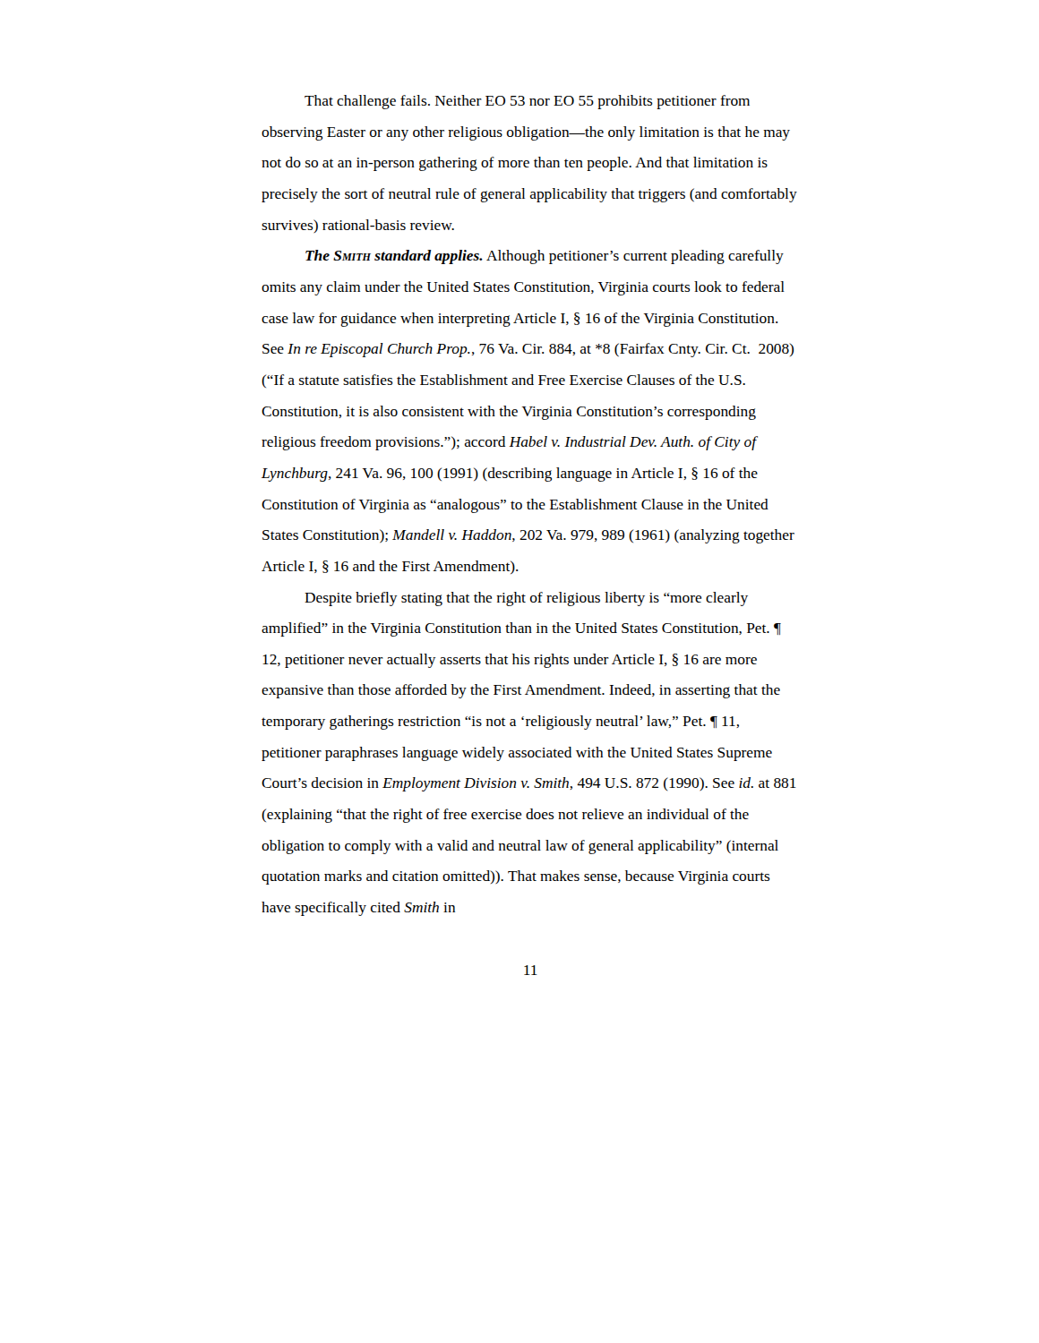That challenge fails. Neither EO 53 nor EO 55 prohibits petitioner from observing Easter or any other religious obligation—the only limitation is that he may not do so at an in-person gathering of more than ten people. And that limitation is precisely the sort of neutral rule of general applicability that triggers (and comfortably survives) rational-basis review.
The Smith standard applies. Although petitioner’s current pleading carefully omits any claim under the United States Constitution, Virginia courts look to federal case law for guidance when interpreting Article I, § 16 of the Virginia Constitution. See In re Episcopal Church Prop., 76 Va. Cir. 884, at *8 (Fairfax Cnty. Cir. Ct. 2008) (“If a statute satisfies the Establishment and Free Exercise Clauses of the U.S. Constitution, it is also consistent with the Virginia Constitution’s corresponding religious freedom provisions.”); accord Habel v. Industrial Dev. Auth. of City of Lynchburg, 241 Va. 96, 100 (1991) (describing language in Article I, § 16 of the Constitution of Virginia as “analogous” to the Establishment Clause in the United States Constitution); Mandell v. Haddon, 202 Va. 979, 989 (1961) (analyzing together Article I, § 16 and the First Amendment).
Despite briefly stating that the right of religious liberty is “more clearly amplified” in the Virginia Constitution than in the United States Constitution, Pet. ¶ 12, petitioner never actually asserts that his rights under Article I, § 16 are more expansive than those afforded by the First Amendment. Indeed, in asserting that the temporary gatherings restriction “is not a ‘religiously neutral’ law,” Pet. ¶ 11, petitioner paraphrases language widely associated with the United States Supreme Court’s decision in Employment Division v. Smith, 494 U.S. 872 (1990). See id. at 881 (explaining “that the right of free exercise does not relieve an individual of the obligation to comply with a valid and neutral law of general applicability” (internal quotation marks and citation omitted)). That makes sense, because Virginia courts have specifically cited Smith in
11